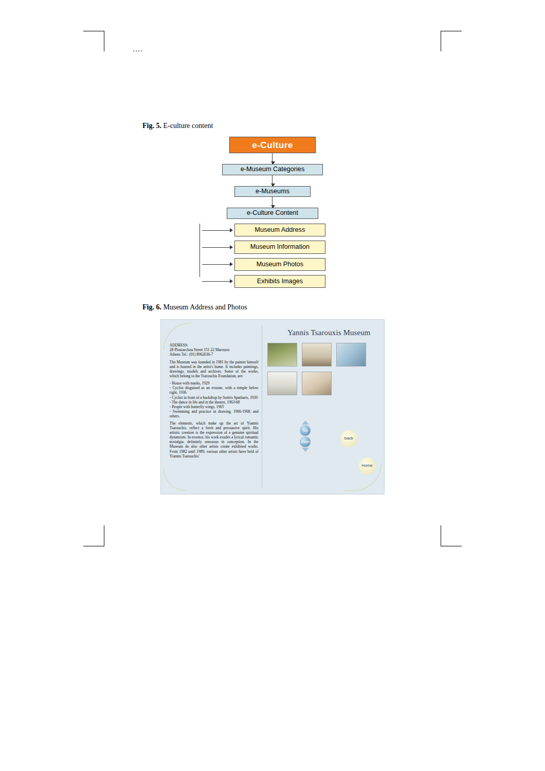….
Fig. 5. E-culture content
e-Culture
e-Museum Categories
e-Museums
e-Culture Content
Museum Address
Museum Information
Museum Photos
Exhibits Images
Fig. 6. Museum Address and Photos
Yannis Tsarouxis Museum
ADDRESS:
28 Ploutarchou Street 151 22 Maroussi
Athens Tel.: (01) 8062636-7
The Museum was founded in 1981 by the painter himself and is housed in the artist's home. It includes paintings, drawings, models and archives. Some of the works, which belong to the Tsarouchis Foundation, are:
- House with masks, 1929
- Cyclist disguised as an evzone, with a temple below right, 1936
- Cyclist in front of a backdrop by Sotiris Spatharis, 1939
- The dance in life and in the theatre, 1963-68
- People with butterfly wings, 1965
- Swimming and practice in drawing, 1966-1968, and others.
The elements, which make up the art of Yiannis Tsarouchis, reflect a fresh and persuasive spirit. His artistic creation is the expression of a genuine spiritual dynamism. In essence, his work exudes a lyrical romantic nostalgia, definitely sensuous in conception. In the Museum do also other artists create exhibited works. From 1982 until 1989, various other artists have held of Yiannis Tsarouchis'
Up
Down
back
Home